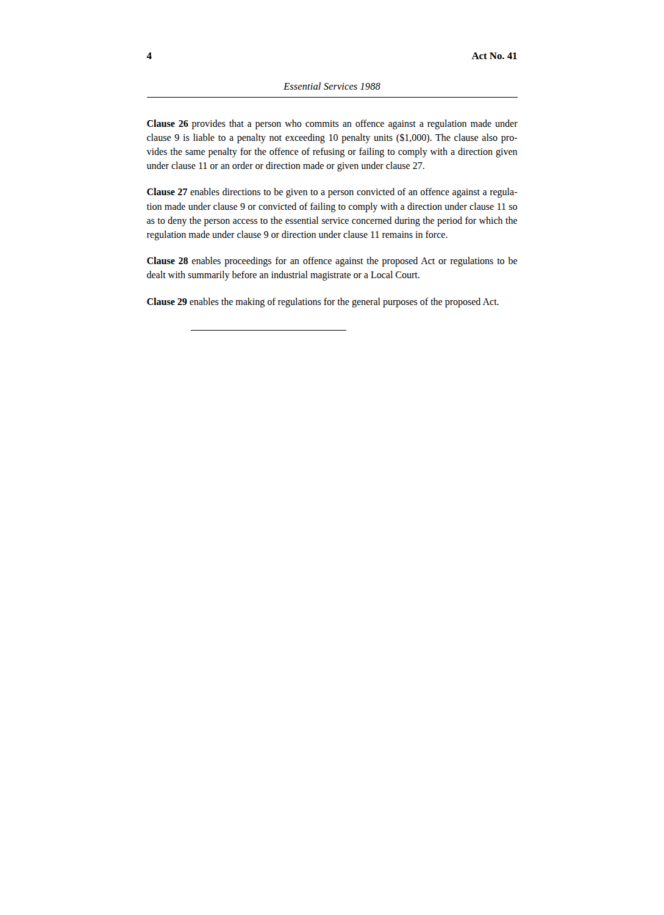4 Act No. 41
Essential Services 1988
Clause 26 provides that a person who commits an offence against a regulation made under clause 9 is liable to a penalty not exceeding 10 penalty units ($1,000). The clause also provides the same penalty for the offence of refusing or failing to comply with a direction given under clause 11 or an order or direction made or given under clause 27.
Clause 27 enables directions to be given to a person convicted of an offence against a regulation made under clause 9 or convicted of failing to comply with a direction under clause 11 so as to deny the person access to the essential service concerned during the period for which the regulation made under clause 9 or direction under clause 11 remains in force.
Clause 28 enables proceedings for an offence against the proposed Act or regulations to be dealt with summarily before an industrial magistrate or a Local Court.
Clause 29 enables the making of regulations for the general purposes of the proposed Act.